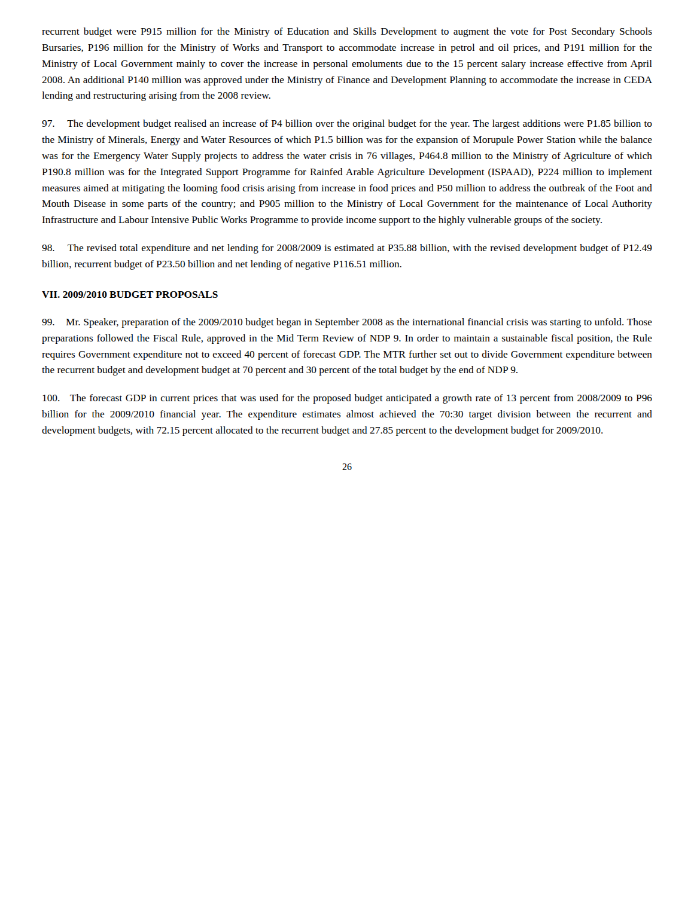recurrent budget were P915 million for the Ministry of Education and Skills Development to augment the vote for Post Secondary Schools Bursaries, P196 million for the Ministry of Works and Transport to accommodate increase in petrol and oil prices, and P191 million for the Ministry of Local Government mainly to cover the increase in personal emoluments due to the 15 percent salary increase effective from April 2008. An additional P140 million was approved under the Ministry of Finance and Development Planning to accommodate the increase in CEDA lending and restructuring arising from the 2008 review.
97. The development budget realised an increase of P4 billion over the original budget for the year. The largest additions were P1.85 billion to the Ministry of Minerals, Energy and Water Resources of which P1.5 billion was for the expansion of Morupule Power Station while the balance was for the Emergency Water Supply projects to address the water crisis in 76 villages, P464.8 million to the Ministry of Agriculture of which P190.8 million was for the Integrated Support Programme for Rainfed Arable Agriculture Development (ISPAAD), P224 million to implement measures aimed at mitigating the looming food crisis arising from increase in food prices and P50 million to address the outbreak of the Foot and Mouth Disease in some parts of the country; and P905 million to the Ministry of Local Government for the maintenance of Local Authority Infrastructure and Labour Intensive Public Works Programme to provide income support to the highly vulnerable groups of the society.
98. The revised total expenditure and net lending for 2008/2009 is estimated at P35.88 billion, with the revised development budget of P12.49 billion, recurrent budget of P23.50 billion and net lending of negative P116.51 million.
VII. 2009/2010 BUDGET PROPOSALS
99. Mr. Speaker, preparation of the 2009/2010 budget began in September 2008 as the international financial crisis was starting to unfold. Those preparations followed the Fiscal Rule, approved in the Mid Term Review of NDP 9. In order to maintain a sustainable fiscal position, the Rule requires Government expenditure not to exceed 40 percent of forecast GDP. The MTR further set out to divide Government expenditure between the recurrent budget and development budget at 70 percent and 30 percent of the total budget by the end of NDP 9.
100. The forecast GDP in current prices that was used for the proposed budget anticipated a growth rate of 13 percent from 2008/2009 to P96 billion for the 2009/2010 financial year. The expenditure estimates almost achieved the 70:30 target division between the recurrent and development budgets, with 72.15 percent allocated to the recurrent budget and 27.85 percent to the development budget for 2009/2010.
26